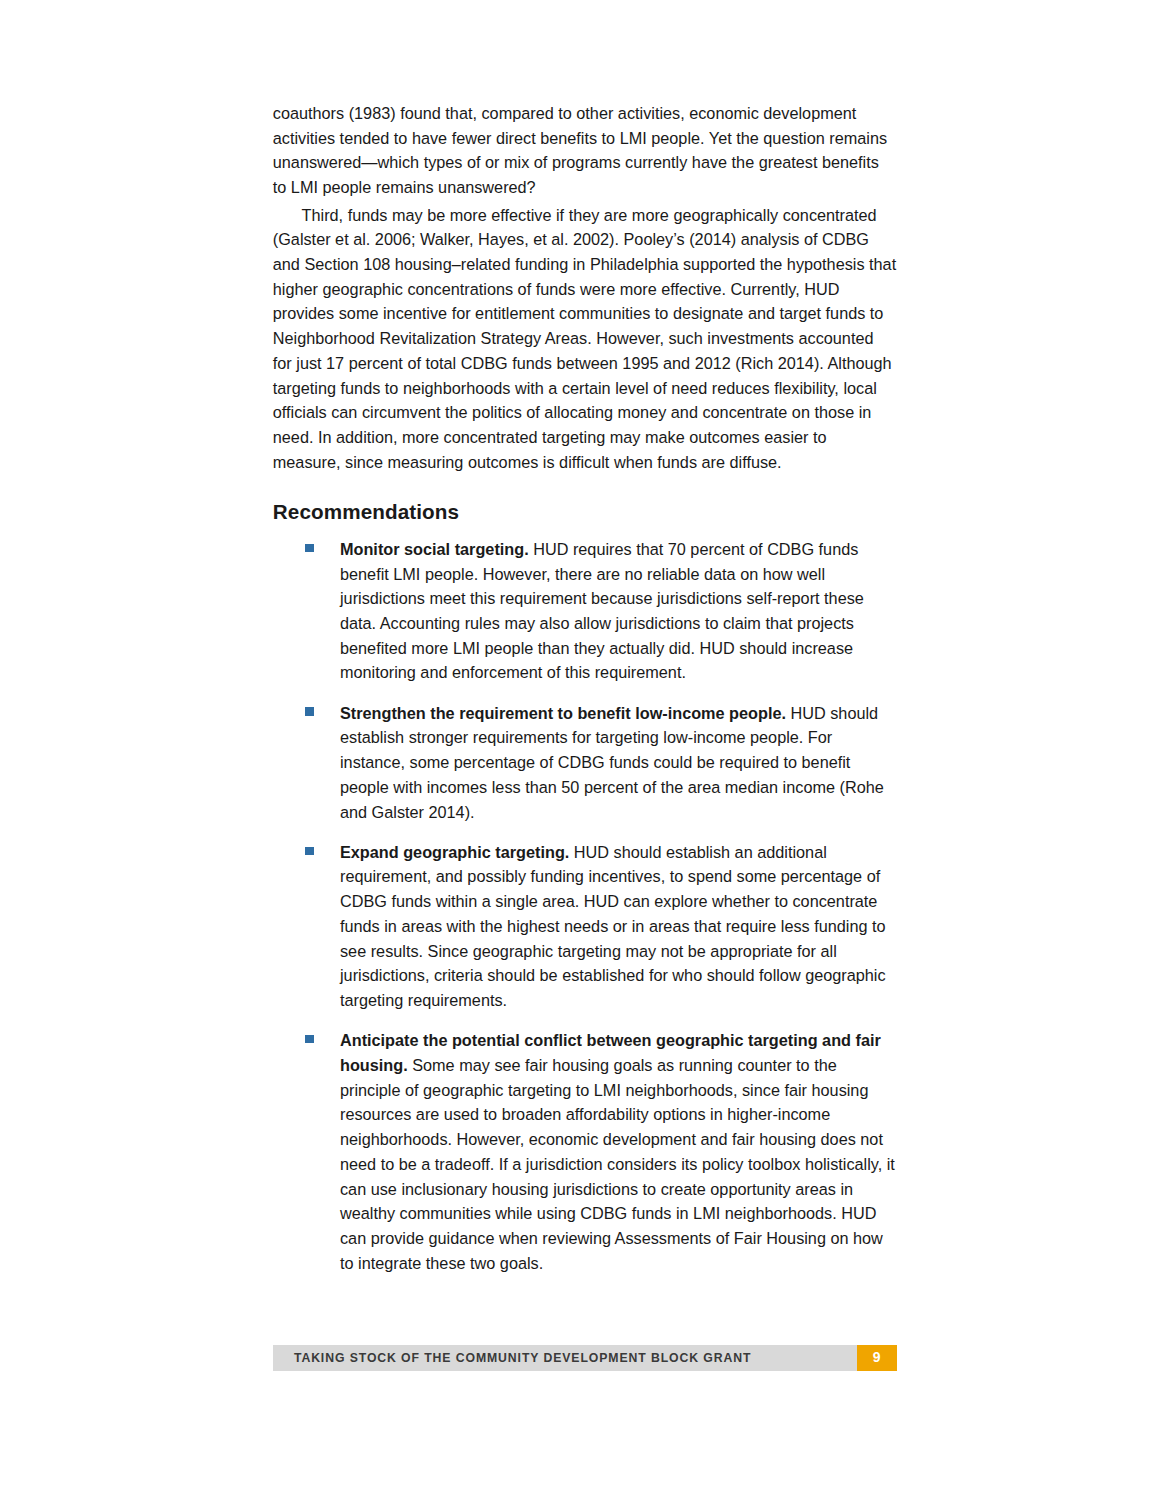coauthors (1983) found that, compared to other activities, economic development activities tended to have fewer direct benefits to LMI people. Yet the question remains unanswered—which types of or mix of programs currently have the greatest benefits to LMI people remains unanswered?
Third, funds may be more effective if they are more geographically concentrated (Galster et al. 2006; Walker, Hayes, et al. 2002). Pooley’s (2014) analysis of CDBG and Section 108 housing–related funding in Philadelphia supported the hypothesis that higher geographic concentrations of funds were more effective. Currently, HUD provides some incentive for entitlement communities to designate and target funds to Neighborhood Revitalization Strategy Areas. However, such investments accounted for just 17 percent of total CDBG funds between 1995 and 2012 (Rich 2014). Although targeting funds to neighborhoods with a certain level of need reduces flexibility, local officials can circumvent the politics of allocating money and concentrate on those in need. In addition, more concentrated targeting may make outcomes easier to measure, since measuring outcomes is difficult when funds are diffuse.
Recommendations
Monitor social targeting. HUD requires that 70 percent of CDBG funds benefit LMI people. However, there are no reliable data on how well jurisdictions meet this requirement because jurisdictions self-report these data. Accounting rules may also allow jurisdictions to claim that projects benefited more LMI people than they actually did. HUD should increase monitoring and enforcement of this requirement.
Strengthen the requirement to benefit low-income people. HUD should establish stronger requirements for targeting low-income people. For instance, some percentage of CDBG funds could be required to benefit people with incomes less than 50 percent of the area median income (Rohe and Galster 2014).
Expand geographic targeting. HUD should establish an additional requirement, and possibly funding incentives, to spend some percentage of CDBG funds within a single area. HUD can explore whether to concentrate funds in areas with the highest needs or in areas that require less funding to see results. Since geographic targeting may not be appropriate for all jurisdictions, criteria should be established for who should follow geographic targeting requirements.
Anticipate the potential conflict between geographic targeting and fair housing. Some may see fair housing goals as running counter to the principle of geographic targeting to LMI neighborhoods, since fair housing resources are used to broaden affordability options in higher-income neighborhoods. However, economic development and fair housing does not need to be a tradeoff. If a jurisdiction considers its policy toolbox holistically, it can use inclusionary housing jurisdictions to create opportunity areas in wealthy communities while using CDBG funds in LMI neighborhoods. HUD can provide guidance when reviewing Assessments of Fair Housing on how to integrate these two goals.
Taking Stock of the Community Development Block Grant
9